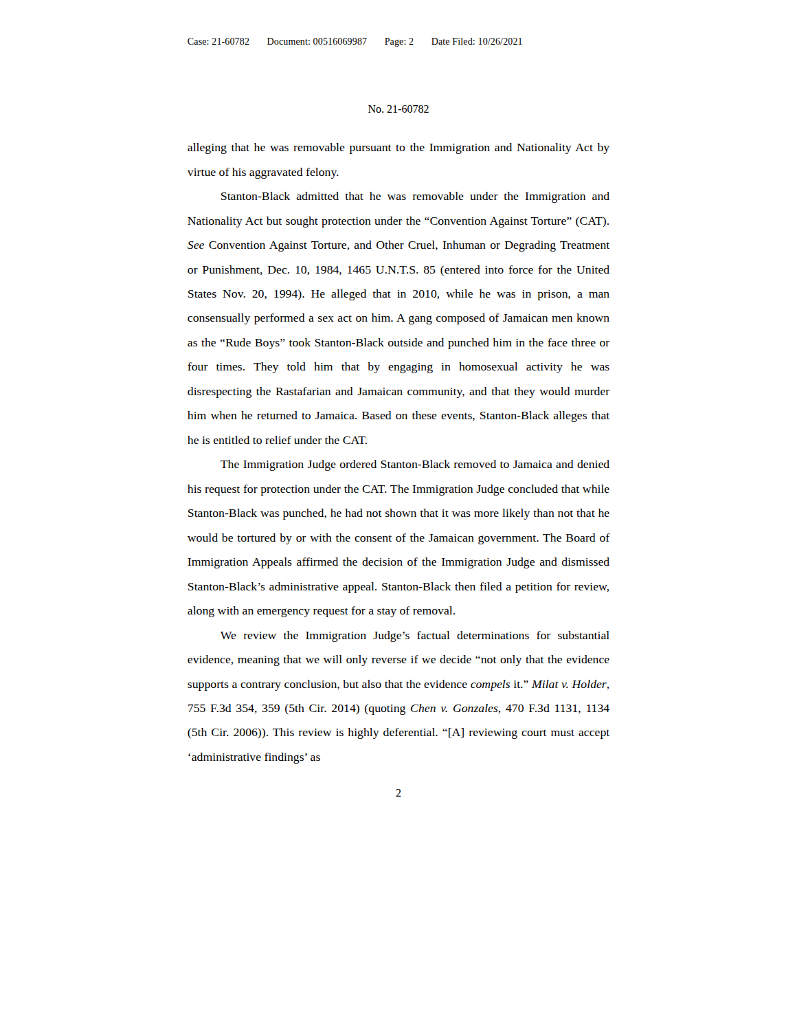Case: 21-60782 Document: 00516069987 Page: 2 Date Filed: 10/26/2021
No. 21-60782
alleging that he was removable pursuant to the Immigration and Nationality Act by virtue of his aggravated felony.
Stanton-Black admitted that he was removable under the Immigration and Nationality Act but sought protection under the “Convention Against Torture” (CAT). See Convention Against Torture, and Other Cruel, Inhuman or Degrading Treatment or Punishment, Dec. 10, 1984, 1465 U.N.T.S. 85 (entered into force for the United States Nov. 20, 1994). He alleged that in 2010, while he was in prison, a man consensually performed a sex act on him. A gang composed of Jamaican men known as the “Rude Boys” took Stanton-Black outside and punched him in the face three or four times. They told him that by engaging in homosexual activity he was disrespecting the Rastafarian and Jamaican community, and that they would murder him when he returned to Jamaica. Based on these events, Stanton-Black alleges that he is entitled to relief under the CAT.
The Immigration Judge ordered Stanton-Black removed to Jamaica and denied his request for protection under the CAT. The Immigration Judge concluded that while Stanton-Black was punched, he had not shown that it was more likely than not that he would be tortured by or with the consent of the Jamaican government. The Board of Immigration Appeals affirmed the decision of the Immigration Judge and dismissed Stanton-Black’s administrative appeal. Stanton-Black then filed a petition for review, along with an emergency request for a stay of removal.
We review the Immigration Judge’s factual determinations for substantial evidence, meaning that we will only reverse if we decide “not only that the evidence supports a contrary conclusion, but also that the evidence compels it.” Milat v. Holder, 755 F.3d 354, 359 (5th Cir. 2014) (quoting Chen v. Gonzales, 470 F.3d 1131, 1134 (5th Cir. 2006)). This review is highly deferential. “[A] reviewing court must accept ‘administrative findings’ as
2